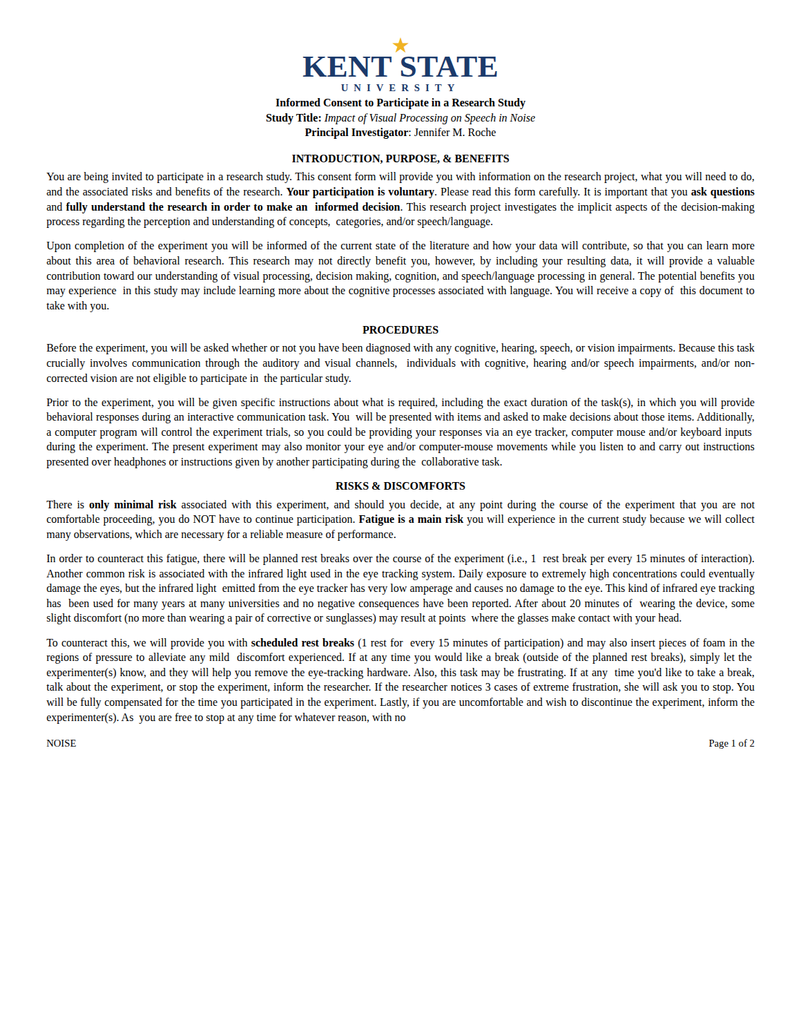★ KENT STATE UNIVERSITY
Informed Consent to Participate in a Research Study
Study Title: Impact of Visual Processing on Speech in Noise
Principal Investigator: Jennifer M. Roche
INTRODUCTION, PURPOSE, & BENEFITS
You are being invited to participate in a research study. This consent form will provide you with information on the research project, what you will need to do, and the associated risks and benefits of the research. Your participation is voluntary. Please read this form carefully. It is important that you ask questions and fully understand the research in order to make an informed decision. This research project investigates the implicit aspects of the decision-making process regarding the perception and understanding of concepts, categories, and/or speech/language.
Upon completion of the experiment you will be informed of the current state of the literature and how your data will contribute, so that you can learn more about this area of behavioral research. This research may not directly benefit you, however, by including your resulting data, it will provide a valuable contribution toward our understanding of visual processing, decision making, cognition, and speech/language processing in general. The potential benefits you may experience in this study may include learning more about the cognitive processes associated with language. You will receive a copy of this document to take with you.
PROCEDURES
Before the experiment, you will be asked whether or not you have been diagnosed with any cognitive, hearing, speech, or vision impairments. Because this task crucially involves communication through the auditory and visual channels, individuals with cognitive, hearing and/or speech impairments, and/or non-corrected vision are not eligible to participate in the particular study.
Prior to the experiment, you will be given specific instructions about what is required, including the exact duration of the task(s), in which you will provide behavioral responses during an interactive communication task. You will be presented with items and asked to make decisions about those items. Additionally, a computer program will control the experiment trials, so you could be providing your responses via an eye tracker, computer mouse and/or keyboard inputs during the experiment. The present experiment may also monitor your eye and/or computer-mouse movements while you listen to and carry out instructions presented over headphones or instructions given by another participating during the collaborative task.
RISKS & DISCOMFORTS
There is only minimal risk associated with this experiment, and should you decide, at any point during the course of the experiment that you are not comfortable proceeding, you do NOT have to continue participation. Fatigue is a main risk you will experience in the current study because we will collect many observations, which are necessary for a reliable measure of performance.
In order to counteract this fatigue, there will be planned rest breaks over the course of the experiment (i.e., 1 rest break per every 15 minutes of interaction). Another common risk is associated with the infrared light used in the eye tracking system. Daily exposure to extremely high concentrations could eventually damage the eyes, but the infrared light emitted from the eye tracker has very low amperage and causes no damage to the eye. This kind of infrared eye tracking has been used for many years at many universities and no negative consequences have been reported. After about 20 minutes of wearing the device, some slight discomfort (no more than wearing a pair of corrective or sunglasses) may result at points where the glasses make contact with your head.
To counteract this, we will provide you with scheduled rest breaks (1 rest for every 15 minutes of participation) and may also insert pieces of foam in the regions of pressure to alleviate any mild discomfort experienced. If at any time you would like a break (outside of the planned rest breaks), simply let the experimenter(s) know, and they will help you remove the eye-tracking hardware. Also, this task may be frustrating. If at any time you'd like to take a break, talk about the experiment, or stop the experiment, inform the researcher. If the researcher notices 3 cases of extreme frustration, she will ask you to stop. You will be fully compensated for the time you participated in the experiment. Lastly, if you are uncomfortable and wish to discontinue the experiment, inform the experimenter(s). As you are free to stop at any time for whatever reason, with no
NOISE Page 1 of 2